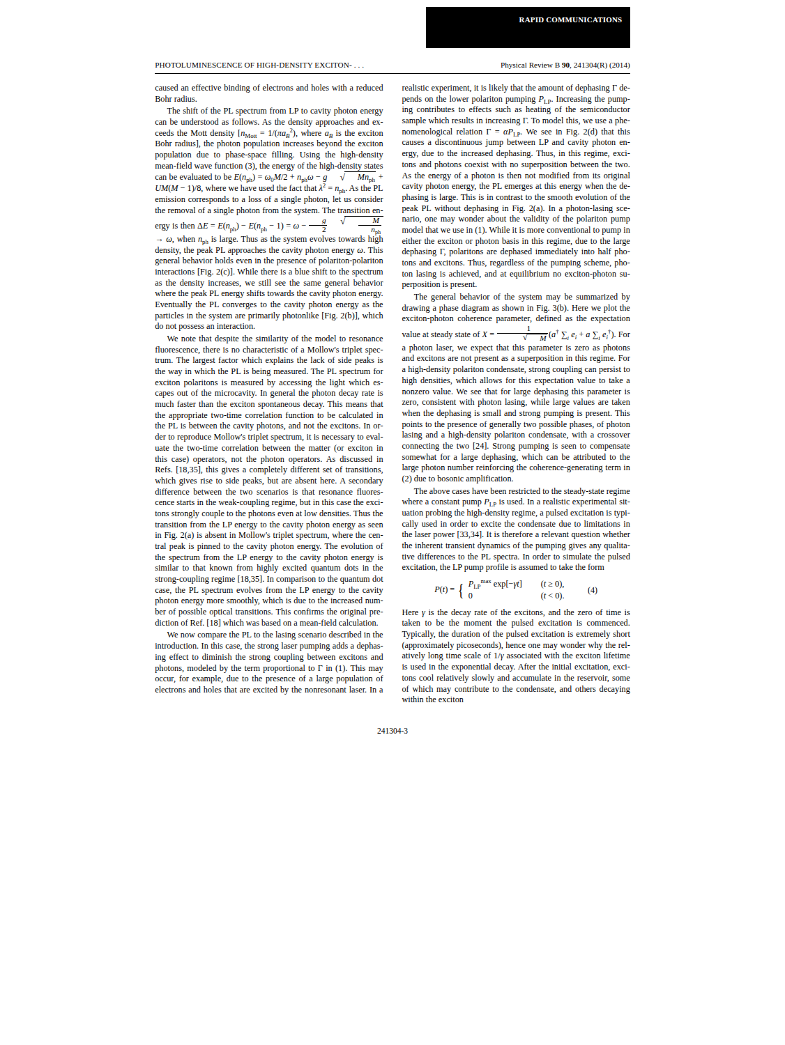Rapid Communications
Photoluminescence of high-density exciton- . . .
Physical Review B 90, 241304(R) (2014)
caused an effective binding of electrons and holes with a reduced Bohr radius.
The shift of the PL spectrum from LP to cavity photon energy can be understood as follows. As the density approaches and exceeds the Mott density [nMott = 1/(πaB2), where aB is the exciton Bohr radius], the photon population increases beyond the exciton population due to phase-space filling. Using the high-density mean-field wave function (3), the energy of the high-density states can be evaluated to be E(nph) = ω0M/2 + nphω − gMnph + UM(M − 1)/8, where we have used the fact that λ2 = nph. As the PL emission corresponds to a loss of a single photon, let us consider the removal of a single photon from the system. The transition energy is then ΔE = E(nph) − E(nph − 1) = ω − g 2 Mnph → ω, when nph is large. Thus as the system evolves towards high density, the peak PL approaches the cavity photon energy ω. This general behavior holds even in the presence of polariton-polariton interactions [Fig. 2(c)]. While there is a blue shift to the spectrum as the density increases, we still see the same general behavior where the peak PL energy shifts towards the cavity photon energy. Eventually the PL converges to the cavity photon energy as the particles in the system are primarily photonlike [Fig. 2(b)], which do not possess an interaction.
We note that despite the similarity of the model to resonance fluorescence, there is no characteristic of a Mollow's triplet spectrum. The largest factor which explains the lack of side peaks is the way in which the PL is being measured. The PL spectrum for exciton polaritons is measured by accessing the light which escapes out of the microcavity. In general the photon decay rate is much faster than the exciton spontaneous decay. This means that the appropriate two-time correlation function to be calculated in the PL is between the cavity photons, and not the excitons. In order to reproduce Mollow's triplet spectrum, it is necessary to evaluate the two-time correlation between the matter (or exciton in this case) operators, not the photon operators. As discussed in Refs. [18,35], this gives a completely different set of transitions, which gives rise to side peaks, but are absent here. A secondary difference between the two scenarios is that resonance fluorescence starts in the weak-coupling regime, but in this case the excitons strongly couple to the photons even at low densities. Thus the transition from the LP energy to the cavity photon energy as seen in Fig. 2(a) is absent in Mollow's triplet spectrum, where the central peak is pinned to the cavity photon energy. The evolution of the spectrum from the LP energy to the cavity photon energy is similar to that known from highly excited quantum dots in the strong-coupling regime [18,35]. In comparison to the quantum dot case, the PL spectrum evolves from the LP energy to the cavity photon energy more smoothly, which is due to the increased number of possible optical transitions. This confirms the original prediction of Ref. [18] which was based on a mean-field calculation.
We now compare the PL to the lasing scenario described in the introduction. In this case, the strong laser pumping adds a dephasing effect to diminish the strong coupling between excitons and photons, modeled by the term proportional to Γ in (1). This may occur, for example, due to the presence of a large population of electrons and holes that are excited by the nonresonant laser. In a realistic experiment, it is likely that the amount of dephasing Γ depends on the lower polariton pumping PLP. Increasing the pumping contributes to effects such as heating of the semiconductor sample which results in increasing Γ. To model this, we use a phenomenological relation Γ = αPLP. We see in Fig. 2(d) that this causes a discontinuous jump between LP and cavity photon energy, due to the increased dephasing. Thus, in this regime, excitons and photons coexist with no superposition between the two. As the energy of a photon is then not modified from its original cavity photon energy, the PL emerges at this energy when the dephasing is large. This is in contrast to the smooth evolution of the peak PL without dephasing in Fig. 2(a). In a photon-lasing scenario, one may wonder about the validity of the polariton pump model that we use in (1). While it is more conventional to pump in either the exciton or photon basis in this regime, due to the large dephasing Γ, polaritons are dephased immediately into half photons and excitons. Thus, regardless of the pumping scheme, photon lasing is achieved, and at equilibrium no exciton-photon superposition is present.
The general behavior of the system may be summarized by drawing a phase diagram as shown in Fig. 3(b). Here we plot the exciton-photon coherence parameter, defined as the expectation value at steady state of X = 1 M(a† ∑i ei + a ∑i ei†). For a photon laser, we expect that this parameter is zero as photons and excitons are not present as a superposition in this regime. For a high-density polariton condensate, strong coupling can persist to high densities, which allows for this expectation value to take a nonzero value. We see that for large dephasing this parameter is zero, consistent with photon lasing, while large values are taken when the dephasing is small and strong pumping is present. This points to the presence of generally two possible phases, of photon lasing and a high-density polariton condensate, with a crossover connecting the two [24]. Strong pumping is seen to compensate somewhat for a large dephasing, which can be attributed to the large photon number reinforcing the coherence-generating term in (2) due to bosonic amplification.
The above cases have been restricted to the steady-state regime where a constant pump PLP is used. In a realistic experimental situation probing the high-density regime, a pulsed excitation is typically used in order to excite the condensate due to limitations in the laser power [33,34]. It is therefore a relevant question whether the inherent transient dynamics of the pumping gives any qualitative differences to the PL spectra. In order to simulate the pulsed excitation, the LP pump profile is assumed to take the form
P(t) = { PLPmax exp[−γt](t ≥ 0), 0(t < 0).
(4)
Here γ is the decay rate of the excitons, and the zero of time is taken to be the moment the pulsed excitation is commenced. Typically, the duration of the pulsed excitation is extremely short (approximately picoseconds), hence one may wonder why the relatively long time scale of 1/γ associated with the exciton lifetime is used in the exponential decay. After the initial excitation, excitons cool relatively slowly and accumulate in the reservoir, some of which may contribute to the condensate, and others decaying within the exciton
241304-3